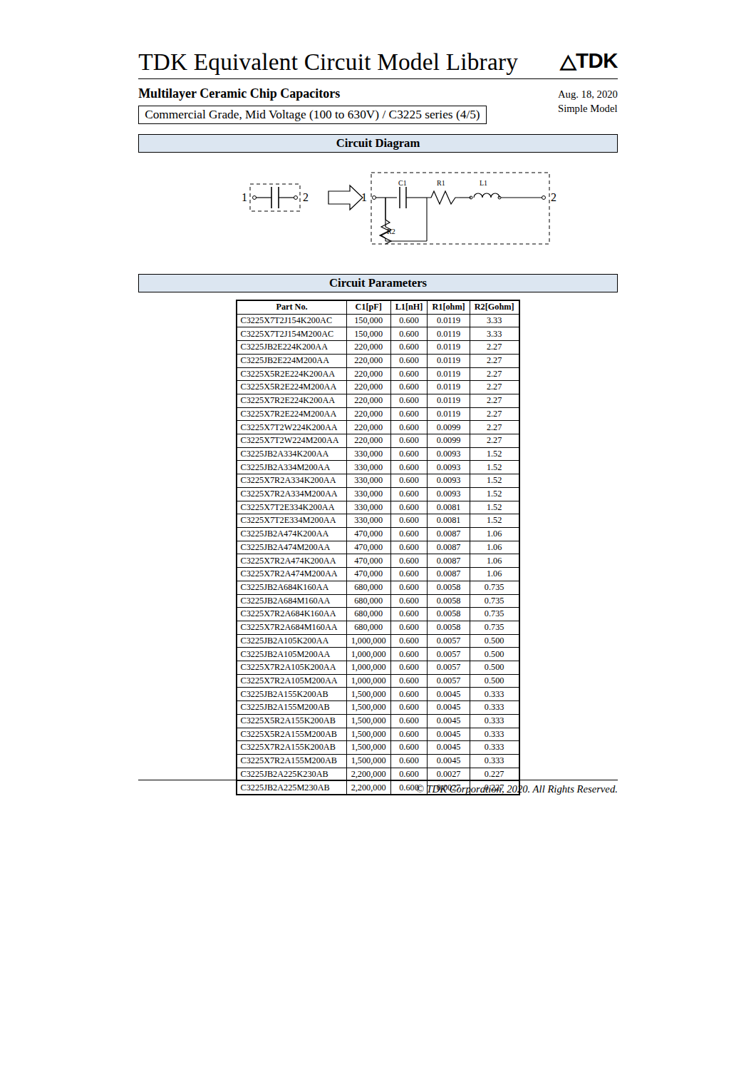TDK Equivalent Circuit Model Library
△TDK
Multilayer Ceramic Chip Capacitors
Commercial Grade, Mid Voltage (100 to 630V) / C3225 series (4/5)
Aug. 18, 2020
Simple Model
Circuit Diagram
1 2 1 C1 R1 L1 2 R2
Circuit Parameters
| Part No. | C1[pF] | L1[nH] | R1[ohm] | R2[Gohm] |
| --- | --- | --- | --- | --- |
| C3225X7T2J154K200AC | 150,000 | 0.600 | 0.0119 | 3.33 |
| C3225X7T2J154M200AC | 150,000 | 0.600 | 0.0119 | 3.33 |
| C3225JB2E224K200AA | 220,000 | 0.600 | 0.0119 | 2.27 |
| C3225JB2E224M200AA | 220,000 | 0.600 | 0.0119 | 2.27 |
| C3225X5R2E224K200AA | 220,000 | 0.600 | 0.0119 | 2.27 |
| C3225X5R2E224M200AA | 220,000 | 0.600 | 0.0119 | 2.27 |
| C3225X7R2E224K200AA | 220,000 | 0.600 | 0.0119 | 2.27 |
| C3225X7R2E224M200AA | 220,000 | 0.600 | 0.0119 | 2.27 |
| C3225X7T2W224K200AA | 220,000 | 0.600 | 0.0099 | 2.27 |
| C3225X7T2W224M200AA | 220,000 | 0.600 | 0.0099 | 2.27 |
| C3225JB2A334K200AA | 330,000 | 0.600 | 0.0093 | 1.52 |
| C3225JB2A334M200AA | 330,000 | 0.600 | 0.0093 | 1.52 |
| C3225X7R2A334K200AA | 330,000 | 0.600 | 0.0093 | 1.52 |
| C3225X7R2A334M200AA | 330,000 | 0.600 | 0.0093 | 1.52 |
| C3225X7T2E334K200AA | 330,000 | 0.600 | 0.0081 | 1.52 |
| C3225X7T2E334M200AA | 330,000 | 0.600 | 0.0081 | 1.52 |
| C3225JB2A474K200AA | 470,000 | 0.600 | 0.0087 | 1.06 |
| C3225JB2A474M200AA | 470,000 | 0.600 | 0.0087 | 1.06 |
| C3225X7R2A474K200AA | 470,000 | 0.600 | 0.0087 | 1.06 |
| C3225X7R2A474M200AA | 470,000 | 0.600 | 0.0087 | 1.06 |
| C3225JB2A684K160AA | 680,000 | 0.600 | 0.0058 | 0.735 |
| C3225JB2A684M160AA | 680,000 | 0.600 | 0.0058 | 0.735 |
| C3225X7R2A684K160AA | 680,000 | 0.600 | 0.0058 | 0.735 |
| C3225X7R2A684M160AA | 680,000 | 0.600 | 0.0058 | 0.735 |
| C3225JB2A105K200AA | 1,000,000 | 0.600 | 0.0057 | 0.500 |
| C3225JB2A105M200AA | 1,000,000 | 0.600 | 0.0057 | 0.500 |
| C3225X7R2A105K200AA | 1,000,000 | 0.600 | 0.0057 | 0.500 |
| C3225X7R2A105M200AA | 1,000,000 | 0.600 | 0.0057 | 0.500 |
| C3225JB2A155K200AB | 1,500,000 | 0.600 | 0.0045 | 0.333 |
| C3225JB2A155M200AB | 1,500,000 | 0.600 | 0.0045 | 0.333 |
| C3225X5R2A155K200AB | 1,500,000 | 0.600 | 0.0045 | 0.333 |
| C3225X5R2A155M200AB | 1,500,000 | 0.600 | 0.0045 | 0.333 |
| C3225X7R2A155K200AB | 1,500,000 | 0.600 | 0.0045 | 0.333 |
| C3225X7R2A155M200AB | 1,500,000 | 0.600 | 0.0045 | 0.333 |
| C3225JB2A225K230AB | 2,200,000 | 0.600 | 0.0027 | 0.227 |
| C3225JB2A225M230AB | 2,200,000 | 0.600 | 0.0027 | 0.227 |
© TDK Corporation, 2020. All Rights Reserved.